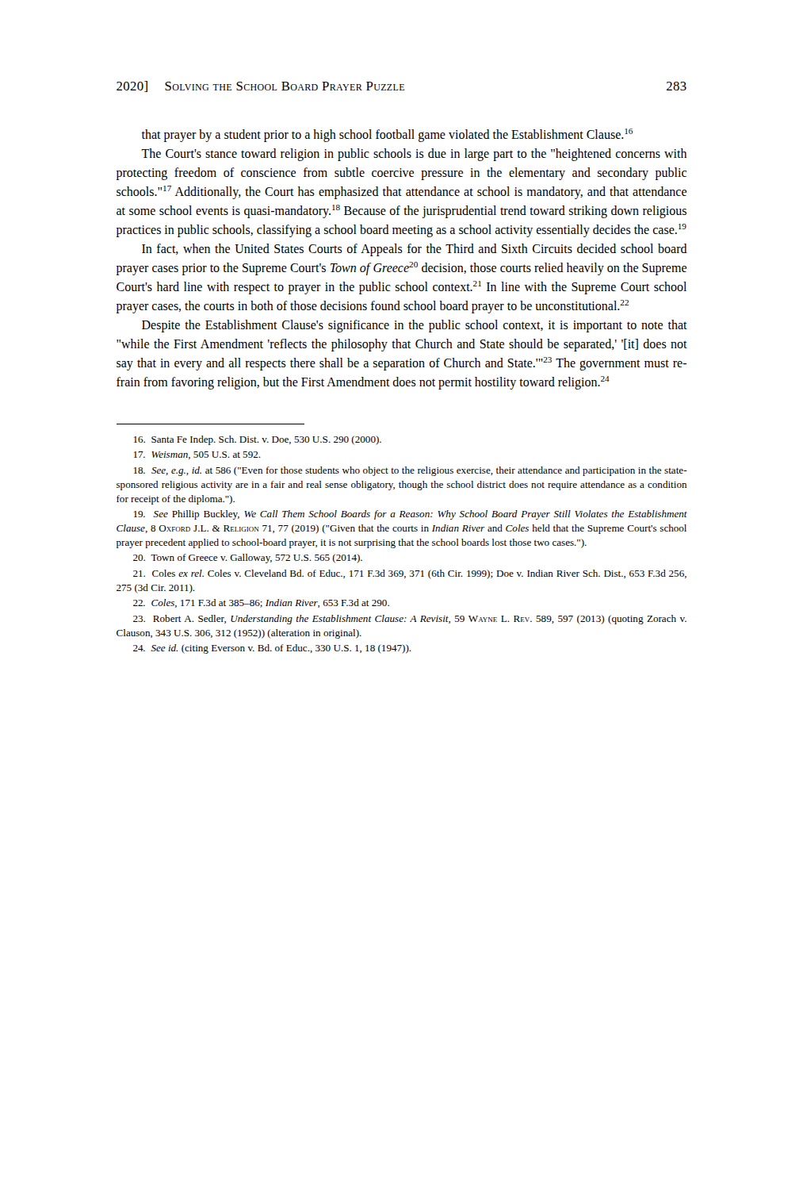2020] Solving the School Board Prayer Puzzle 283
that prayer by a student prior to a high school football game violated the Establishment Clause.16
The Court's stance toward religion in public schools is due in large part to the "heightened concerns with protecting freedom of conscience from subtle coercive pressure in the elementary and secondary public schools."17 Additionally, the Court has emphasized that attendance at school is mandatory, and that attendance at some school events is quasi-mandatory.18 Because of the jurisprudential trend toward striking down religious practices in public schools, classifying a school board meeting as a school activity essentially decides the case.19
In fact, when the United States Courts of Appeals for the Third and Sixth Circuits decided school board prayer cases prior to the Supreme Court's Town of Greece20 decision, those courts relied heavily on the Supreme Court's hard line with respect to prayer in the public school context.21 In line with the Supreme Court school prayer cases, the courts in both of those decisions found school board prayer to be unconstitutional.22
Despite the Establishment Clause's significance in the public school context, it is important to note that "while the First Amendment 'reflects the philosophy that Church and State should be separated,' '[it] does not say that in every and all respects there shall be a separation of Church and State.'"23 The government must refrain from favoring religion, but the First Amendment does not permit hostility toward religion.24
16. Santa Fe Indep. Sch. Dist. v. Doe, 530 U.S. 290 (2000).
17. Weisman, 505 U.S. at 592.
18. See, e.g., id. at 586 ("Even for those students who object to the religious exercise, their attendance and participation in the state-sponsored religious activity are in a fair and real sense obligatory, though the school district does not require attendance as a condition for receipt of the diploma.").
19. See Phillip Buckley, We Call Them School Boards for a Reason: Why School Board Prayer Still Violates the Establishment Clause, 8 Oxford J.L. & Religion 71, 77 (2019) ("Given that the courts in Indian River and Coles held that the Supreme Court's school prayer precedent applied to school-board prayer, it is not surprising that the school boards lost those two cases.").
20. Town of Greece v. Galloway, 572 U.S. 565 (2014).
21. Coles ex rel. Coles v. Cleveland Bd. of Educ., 171 F.3d 369, 371 (6th Cir. 1999); Doe v. Indian River Sch. Dist., 653 F.3d 256, 275 (3d Cir. 2011).
22. Coles, 171 F.3d at 385–86; Indian River, 653 F.3d at 290.
23. Robert A. Sedler, Understanding the Establishment Clause: A Revisit, 59 Wayne L. Rev. 589, 597 (2013) (quoting Zorach v. Clauson, 343 U.S. 306, 312 (1952)) (alteration in original).
24. See id. (citing Everson v. Bd. of Educ., 330 U.S. 1, 18 (1947)).